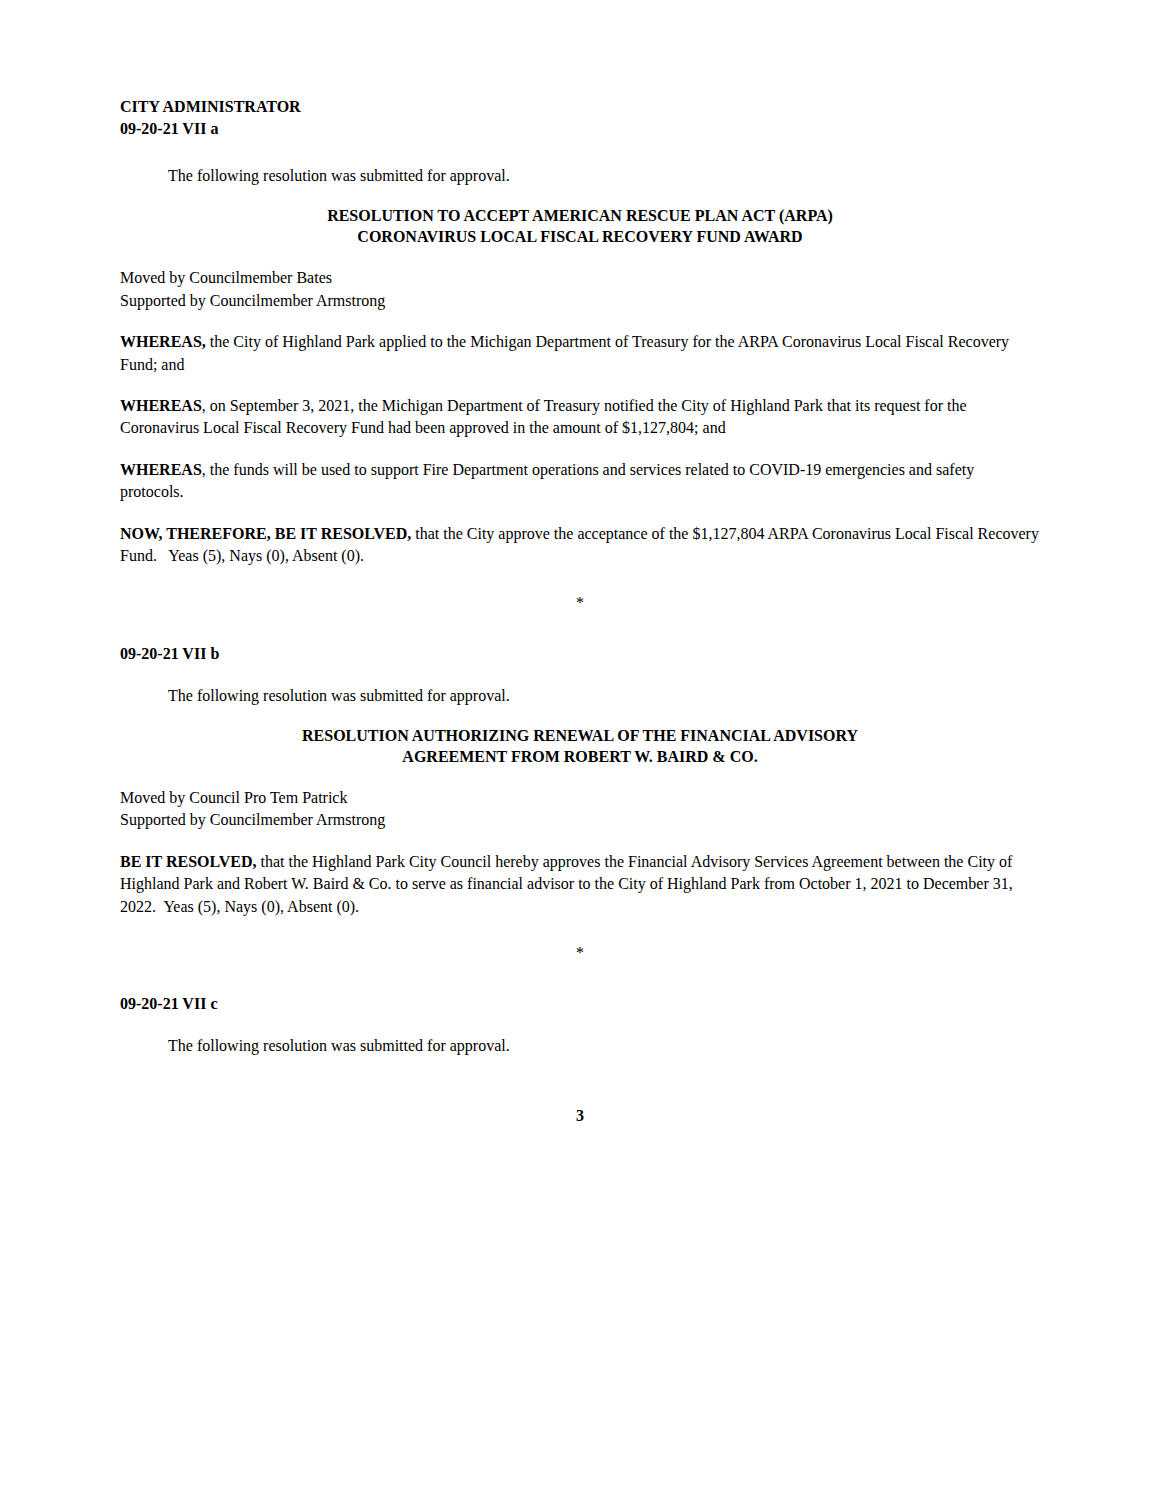CITY ADMINISTRATOR
09-20-21 VII a
The following resolution was submitted for approval.
RESOLUTION TO ACCEPT AMERICAN RESCUE PLAN ACT (ARPA)
CORONAVIRUS LOCAL FISCAL RECOVERY FUND AWARD
Moved by Councilmember Bates
Supported by Councilmember Armstrong
WHEREAS, the City of Highland Park applied to the Michigan Department of Treasury for the ARPA Coronavirus Local Fiscal Recovery Fund; and
WHEREAS, on September 3, 2021, the Michigan Department of Treasury notified the City of Highland Park that its request for the Coronavirus Local Fiscal Recovery Fund had been approved in the amount of $1,127,804; and
WHEREAS, the funds will be used to support Fire Department operations and services related to COVID-19 emergencies and safety protocols.
NOW, THEREFORE, BE IT RESOLVED, that the City approve the acceptance of the $1,127,804 ARPA Coronavirus Local Fiscal Recovery Fund. Yeas (5), Nays (0), Absent (0).
*
09-20-21 VII b
The following resolution was submitted for approval.
RESOLUTION AUTHORIZING RENEWAL OF THE FINANCIAL ADVISORY
AGREEMENT FROM ROBERT W. BAIRD & CO.
Moved by Council Pro Tem Patrick
Supported by Councilmember Armstrong
BE IT RESOLVED, that the Highland Park City Council hereby approves the Financial Advisory Services Agreement between the City of Highland Park and Robert W. Baird & Co. to serve as financial advisor to the City of Highland Park from October 1, 2021 to December 31, 2022. Yeas (5), Nays (0), Absent (0).
*
09-20-21 VII c
The following resolution was submitted for approval.
3